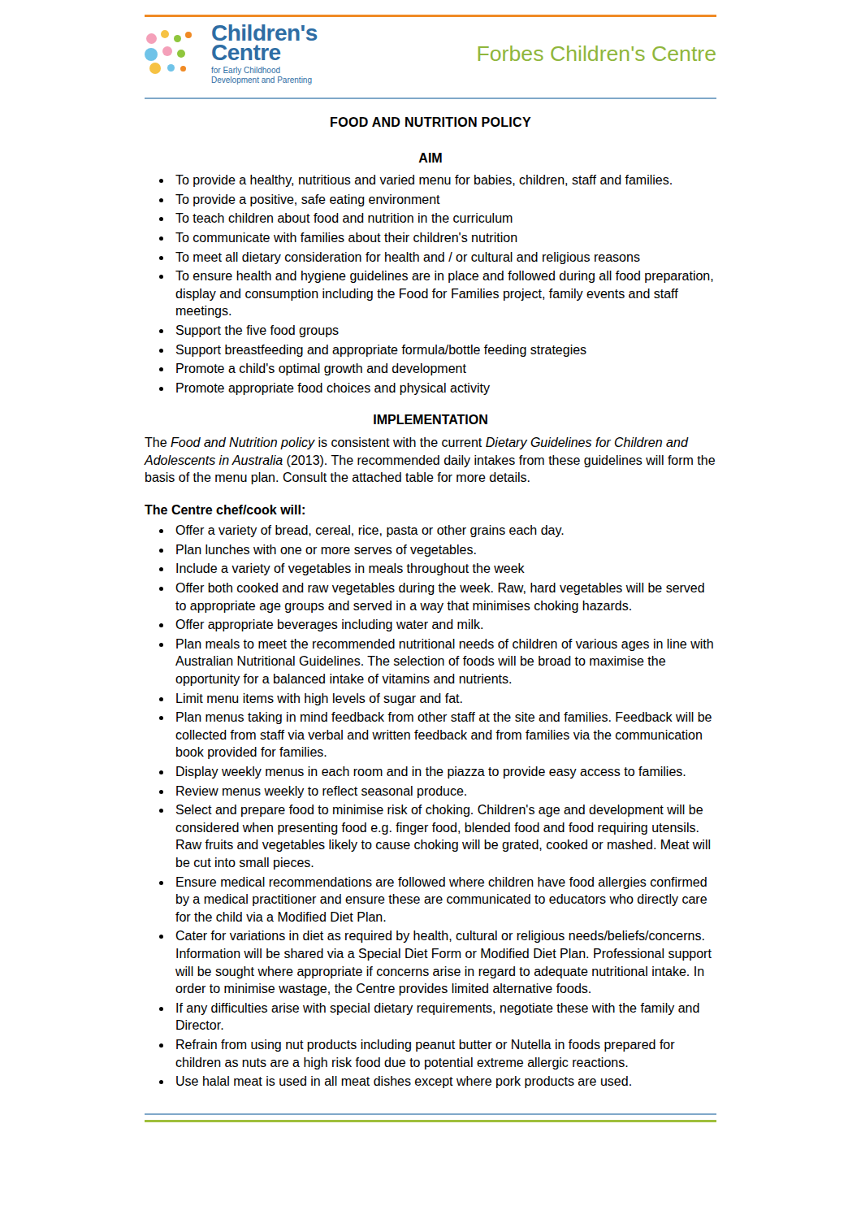Children's Centre for Early Childhood
Development and Parenting
Forbes Children's Centre
FOOD AND NUTRITION POLICY
AIM
To provide a healthy, nutritious and varied menu for babies, children, staff and families.
To provide a positive, safe eating environment
To teach children about food and nutrition in the curriculum
To communicate with families about their children's nutrition
To meet all dietary consideration for health and / or cultural and religious reasons
To ensure health and hygiene guidelines are in place and followed during all food preparation, display and consumption including the Food for Families project, family events and staff meetings.
Support the five food groups
Support breastfeeding and appropriate formula/bottle feeding strategies
Promote a child's optimal growth and development
Promote appropriate food choices and physical activity
IMPLEMENTATION
The Food and Nutrition policy is consistent with the current Dietary Guidelines for Children and Adolescents in Australia (2013). The recommended daily intakes from these guidelines will form the basis of the menu plan. Consult the attached table for more details.
The Centre chef/cook will:
Offer a variety of bread, cereal, rice, pasta or other grains each day.
Plan lunches with one or more serves of vegetables.
Include a variety of vegetables in meals throughout the week
Offer both cooked and raw vegetables during the week. Raw, hard vegetables will be served to appropriate age groups and served in a way that minimises choking hazards.
Offer appropriate beverages including water and milk.
Plan meals to meet the recommended nutritional needs of children of various ages in line with Australian Nutritional Guidelines. The selection of foods will be broad to maximise the opportunity for a balanced intake of vitamins and nutrients.
Limit menu items with high levels of sugar and fat.
Plan menus taking in mind feedback from other staff at the site and families. Feedback will be collected from staff via verbal and written feedback and from families via the communication book provided for families.
Display weekly menus in each room and in the piazza to provide easy access to families.
Review menus weekly to reflect seasonal produce.
Select and prepare food to minimise risk of choking. Children's age and development will be considered when presenting food e.g. finger food, blended food and food requiring utensils. Raw fruits and vegetables likely to cause choking will be grated, cooked or mashed. Meat will be cut into small pieces.
Ensure medical recommendations are followed where children have food allergies confirmed by a medical practitioner and ensure these are communicated to educators who directly care for the child via a Modified Diet Plan.
Cater for variations in diet as required by health, cultural or religious needs/beliefs/concerns. Information will be shared via a Special Diet Form or Modified Diet Plan. Professional support will be sought where appropriate if concerns arise in regard to adequate nutritional intake. In order to minimise wastage, the Centre provides limited alternative foods.
If any difficulties arise with special dietary requirements, negotiate these with the family and Director.
Refrain from using nut products including peanut butter or Nutella in foods prepared for children as nuts are a high risk food due to potential extreme allergic reactions.
Use halal meat is used in all meat dishes except where pork products are used.